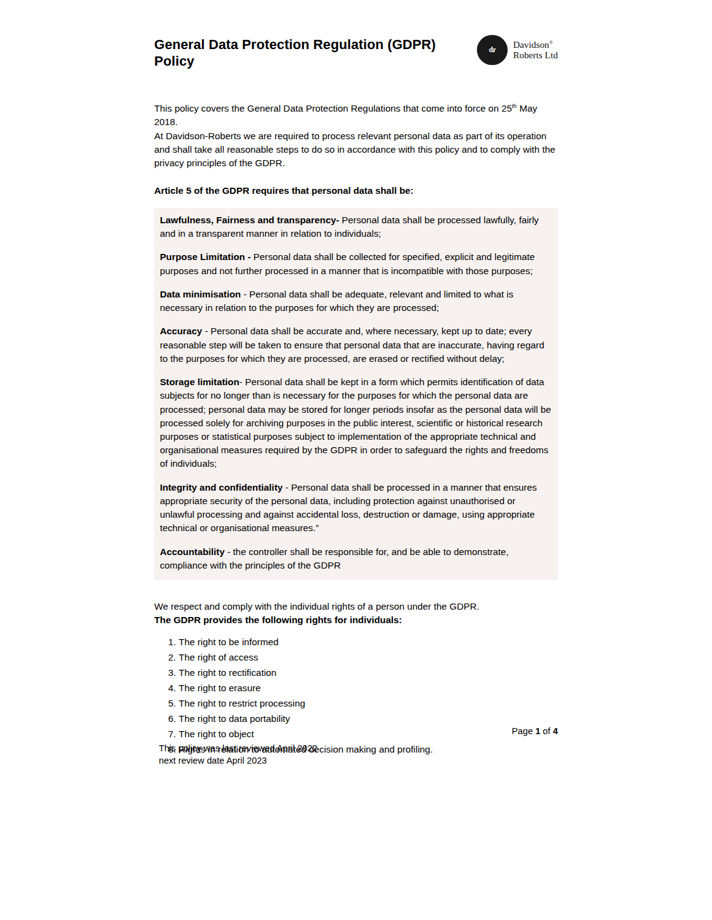General Data Protection Regulation (GDPR) Policy
dr
Davidson®
Roberts Ltd
This policy covers the General Data Protection Regulations that come into force on 25th May 2018.
At Davidson-Roberts we are required to process relevant personal data as part of its operation and shall take all reasonable steps to do so in accordance with this policy and to comply with the privacy principles of the GDPR.
Article 5 of the GDPR requires that personal data shall be:
Lawfulness, Fairness and transparency- Personal data shall be processed lawfully, fairly and in a transparent manner in relation to individuals;
Purpose Limitation - Personal data shall be collected for specified, explicit and legitimate purposes and not further processed in a manner that is incompatible with those purposes;
Data minimisation - Personal data shall be adequate, relevant and limited to what is necessary in relation to the purposes for which they are processed;
Accuracy - Personal data shall be accurate and, where necessary, kept up to date; every reasonable step will be taken to ensure that personal data that are inaccurate, having regard to the purposes for which they are processed, are erased or rectified without delay;
Storage limitation- Personal data shall be kept in a form which permits identification of data subjects for no longer than is necessary for the purposes for which the personal data are processed; personal data may be stored for longer periods insofar as the personal data will be processed solely for archiving purposes in the public interest, scientific or historical research purposes or statistical purposes subject to implementation of the appropriate technical and organisational measures required by the GDPR in order to safeguard the rights and freedoms of individuals;
Integrity and confidentiality - Personal data shall be processed in a manner that ensures appropriate security of the personal data, including protection against unauthorised or unlawful processing and against accidental loss, destruction or damage, using appropriate technical or organisational measures.”
Accountability - the controller shall be responsible for, and be able to demonstrate, compliance with the principles of the GDPR
We respect and comply with the individual rights of a person under the GDPR.
The GDPR provides the following rights for individuals:
The right to be informed
The right of access
The right to rectification
The right to erasure
The right to restrict processing
The right to data portability
The right to object
Rights in relation to automated decision making and profiling.
Page 1 of 4
This policy was last reviewed April 2022
next review date April 2023